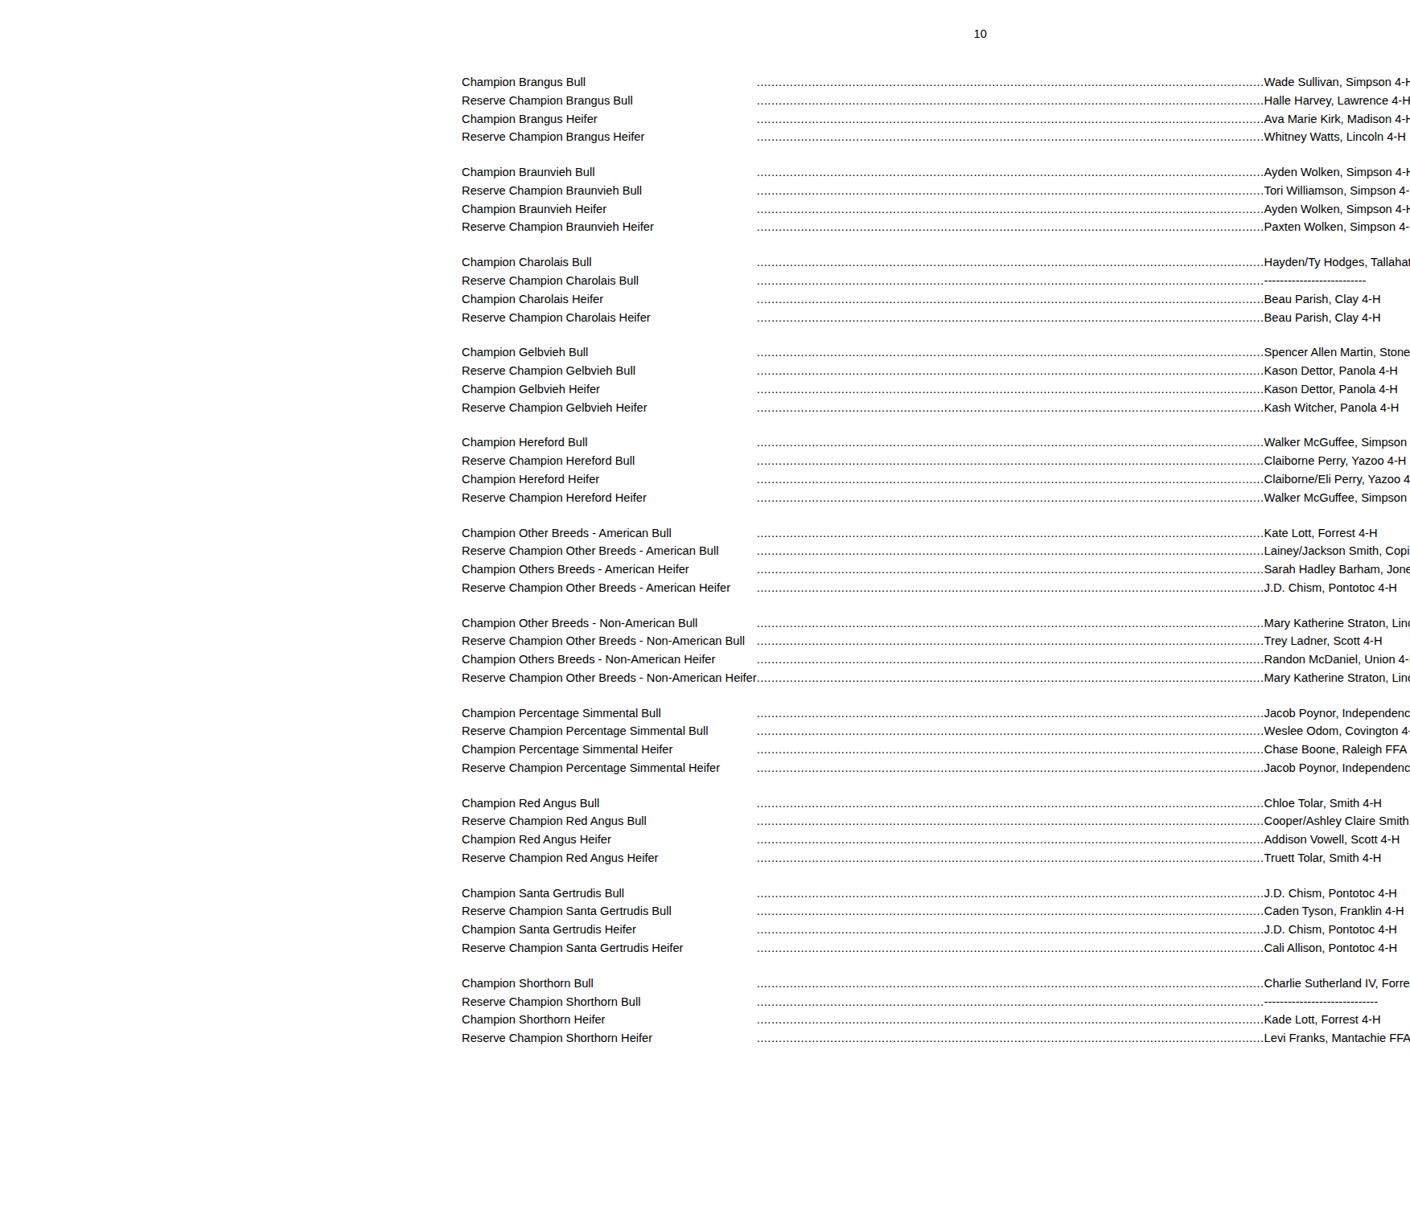10
| Champion Brangus Bull | .......................................................................................................................................... | Wade Sullivan, Simpson 4-H |
| Reserve Champion Brangus Bull | .......................................................................................................................................... | Halle Harvey, Lawrence 4-H/FFA |
| Champion Brangus Heifer | .......................................................................................................................................... | Ava Marie Kirk, Madison 4-H |
| Reserve Champion Brangus Heifer | .......................................................................................................................................... | Whitney Watts, Lincoln 4-H |
| Champion Braunvieh Bull | .......................................................................................................................................... | Ayden Wolken, Simpson 4-H/Co Vo-Tech |
| Reserve Champion Braunvieh Bull | .......................................................................................................................................... | Tori Williamson, Simpson 4-H/Co Vo-Tech |
| Champion Braunvieh Heifer | .......................................................................................................................................... | Ayden Wolken, Simpson 4-H/Co Vo-Tech |
| Reserve Champion Braunvieh Heifer | .......................................................................................................................................... | Paxten Wolken, Simpson 4-H/Co Vo-Tech |
| Champion Charolais Bull | .......................................................................................................................................... | Hayden/Ty Hodges, Tallahatchie 4-H |
| Reserve Champion Charolais Bull | .......................................................................................................................................... | -------------------------- |
| Champion Charolais Heifer | .......................................................................................................................................... | Beau Parish, Clay 4-H |
| Reserve Champion Charolais Heifer | .......................................................................................................................................... | Beau Parish, Clay 4-H |
| Champion Gelbvieh Bull | .......................................................................................................................................... | Spencer Allen Martin, Stone 4-H |
| Reserve Champion Gelbvieh Bull | .......................................................................................................................................... | Kason Dettor, Panola 4-H |
| Champion Gelbvieh Heifer | .......................................................................................................................................... | Kason Dettor, Panola 4-H |
| Reserve Champion Gelbvieh Heifer | .......................................................................................................................................... | Kash Witcher, Panola 4-H |
| Champion Hereford Bull | .......................................................................................................................................... | Walker McGuffee, Simpson 4-H |
| Reserve Champion Hereford Bull | .......................................................................................................................................... | Claiborne Perry, Yazoo 4-H |
| Champion Hereford Heifer | .......................................................................................................................................... | Claiborne/Eli Perry, Yazoo 4-H |
| Reserve Champion Hereford Heifer | .......................................................................................................................................... | Walker McGuffee, Simpson 4-H |
| Champion Other Breeds - American Bull | .......................................................................................................................................... | Kate Lott, Forrest 4-H |
| Reserve Champion Other Breeds - American Bull | .......................................................................................................................................... | Lainey/Jackson Smith, Copiah 4-H |
| Champion Others Breeds - American Heifer | .......................................................................................................................................... | Sarah Hadley Barham, Jones 4-H |
| Reserve Champion Other Breeds - American Heifer | .......................................................................................................................................... | J.D. Chism, Pontotoc 4-H |
| Champion Other Breeds - Non-American Bull | .......................................................................................................................................... | Mary Katherine Straton, Lincoln 4-H |
| Reserve Champion Other Breeds - Non-American Bull | .......................................................................................................................................... | Trey Ladner, Scott 4-H |
| Champion Others Breeds - Non-American Heifer | .......................................................................................................................................... | Randon McDaniel, Union 4-H |
| Reserve Champion Other Breeds - Non-American Heifer | .......................................................................................................................................... | Mary Katherine Straton, Lincoln 4-H |
| Champion Percentage Simmental Bull | .......................................................................................................................................... | Jacob Poynor, Independence FFA/Tate 4-H |
| Reserve Champion Percentage Simmental Bull | .......................................................................................................................................... | Weslee Odom, Covington 4-H |
| Champion Percentage Simmental Heifer | .......................................................................................................................................... | Chase Boone, Raleigh FFA |
| Reserve Champion Percentage Simmental Heifer | .......................................................................................................................................... | Jacob Poynor, Independence FFA/Tate 4-H |
| Champion Red Angus Bull | .......................................................................................................................................... | Chloe Tolar, Smith 4-H |
| Reserve Champion Red Angus Bull | .......................................................................................................................................... | Cooper/Ashley Claire Smith, Panola 4-H |
| Champion Red Angus Heifer | .......................................................................................................................................... | Addison Vowell, Scott 4-H |
| Reserve Champion Red Angus Heifer | .......................................................................................................................................... | Truett Tolar, Smith 4-H |
| Champion Santa Gertrudis Bull | .......................................................................................................................................... | J.D. Chism, Pontotoc 4-H |
| Reserve Champion Santa Gertrudis Bull | .......................................................................................................................................... | Caden Tyson, Franklin 4-H |
| Champion Santa Gertrudis Heifer | .......................................................................................................................................... | J.D. Chism, Pontotoc 4-H |
| Reserve Champion Santa Gertrudis Heifer | .......................................................................................................................................... | Cali Allison, Pontotoc 4-H |
| Champion Shorthorn Bull | .......................................................................................................................................... | Charlie Sutherland IV, Forrest 4-H |
| Reserve Champion Shorthorn Bull | .......................................................................................................................................... | ----------------------------- |
| Champion Shorthorn Heifer | .......................................................................................................................................... | Kade Lott, Forrest 4-H |
| Reserve Champion Shorthorn Heifer | .......................................................................................................................................... | Levi Franks, Mantachie FFA |